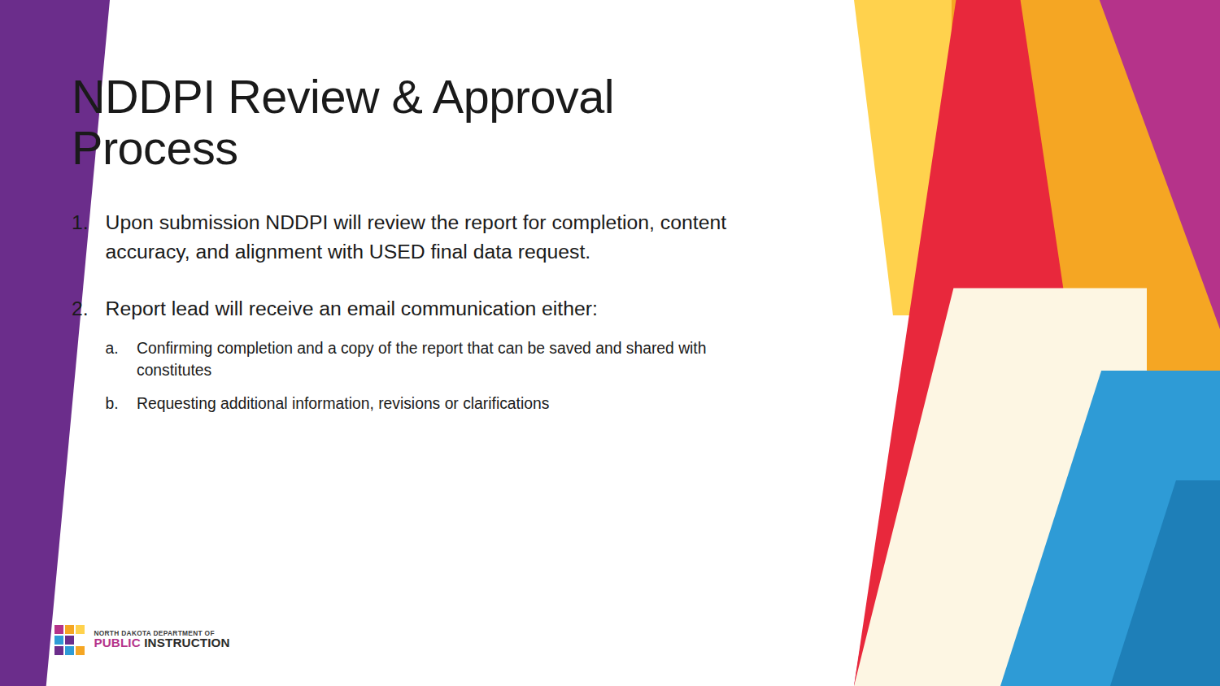NDDPI Review & Approval Process
Upon submission NDDPI will review the report for completion, content accuracy, and alignment with USED final data request.
Report lead will receive an email communication either:
Confirming completion and a copy of the report that can be saved and shared with constitutes
Requesting additional information, revisions or clarifications
North Dakota Department of PUBLIC INSTRUCTION